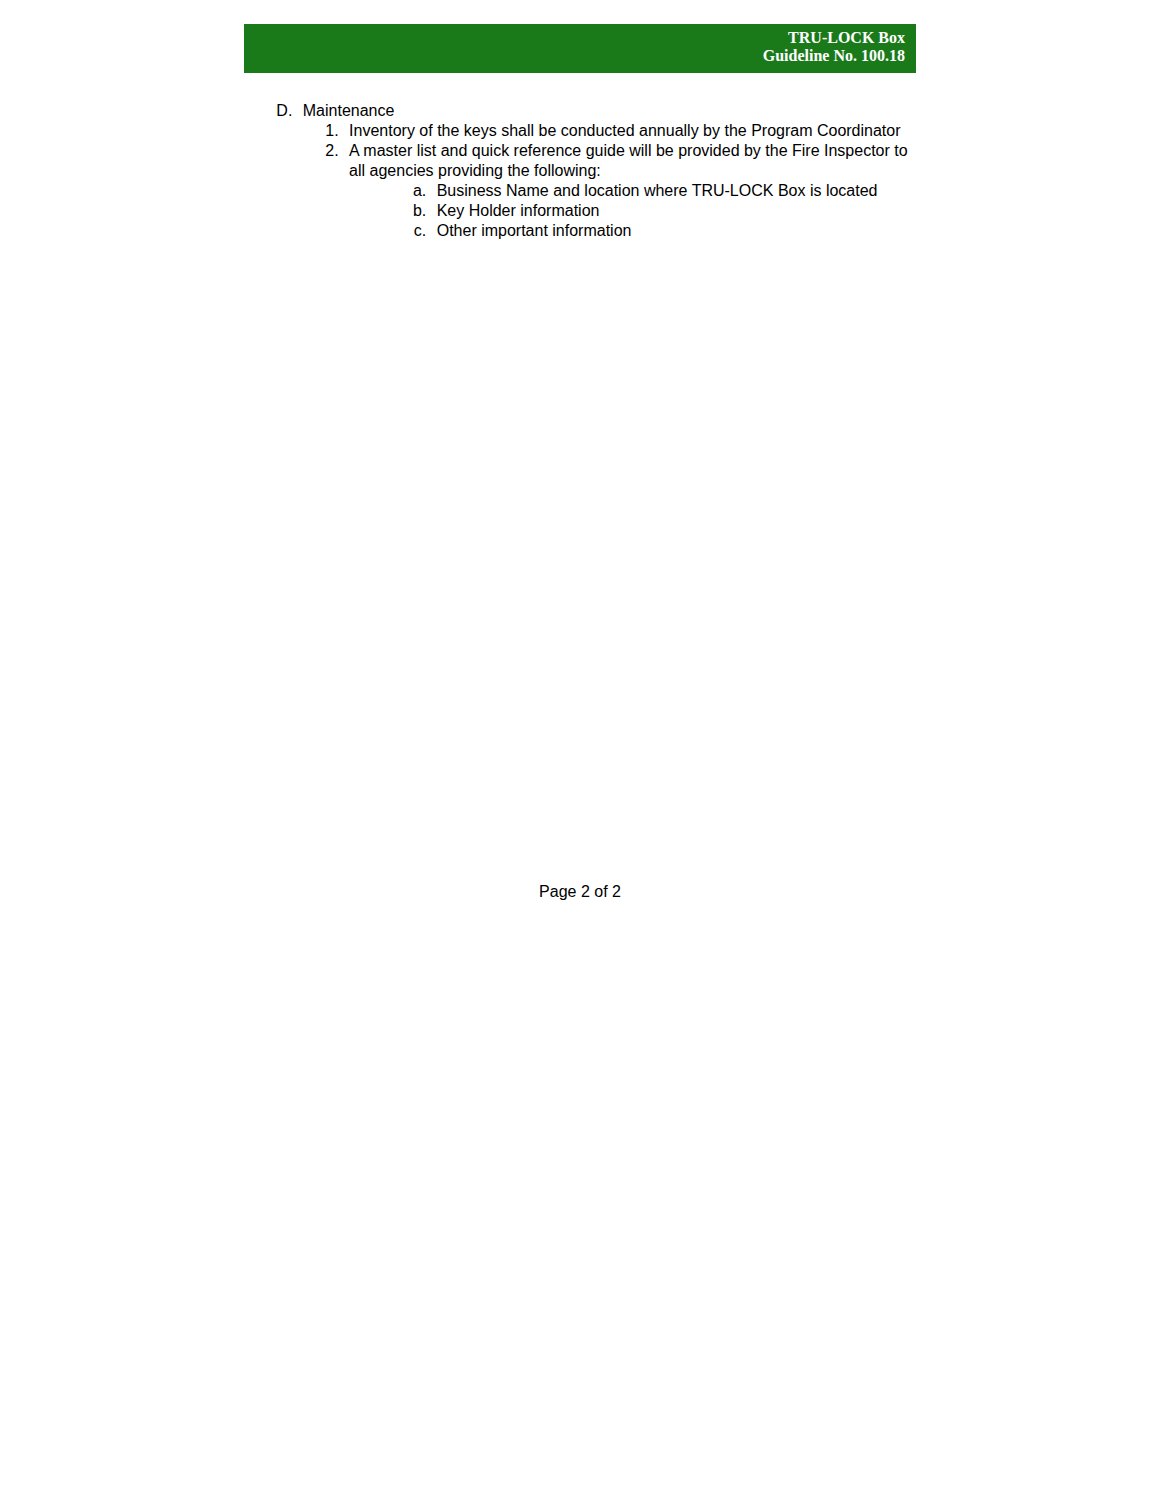TRU-LOCK Box Guideline No. 100.18
Maintenance
Inventory of the keys shall be conducted annually by the Program Coordinator
A master list and quick reference guide will be provided by the Fire Inspector to all agencies providing the following:
Business Name and location where TRU-LOCK Box is located
Key Holder information
Other important information
Page 2 of 2